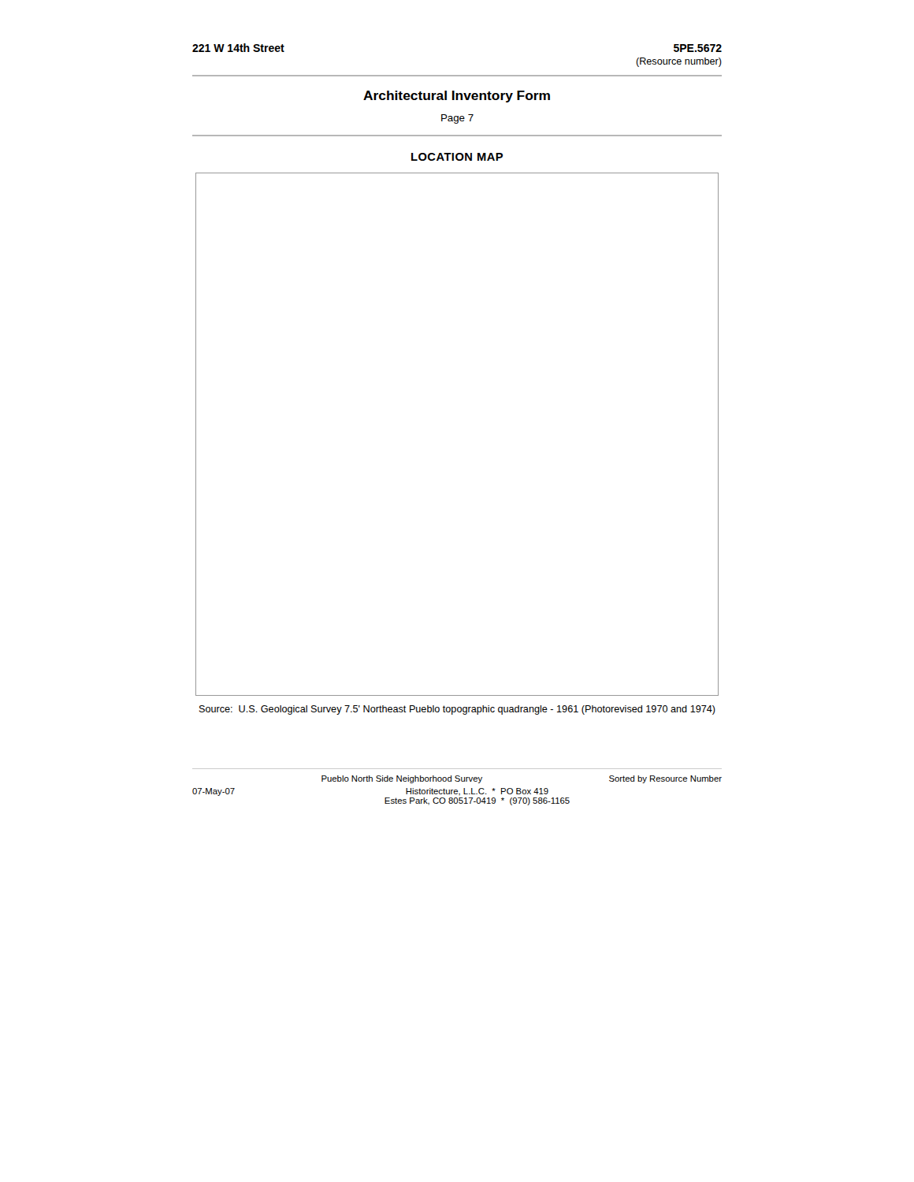221 W 14th Street
5PE.5672
(Resource number)
Architectural Inventory Form
Page 7
LOCATION MAP
Source: U.S. Geological Survey 7.5' Northeast Pueblo topographic quadrangle - 1961 (Photorevised 1970 and 1974)
Pueblo North Side Neighborhood Survey
Sorted by Resource Number
07-May-07
Historitecture, L.L.C. * PO Box 419
Estes Park, CO 80517-0419 * (970) 586-1165